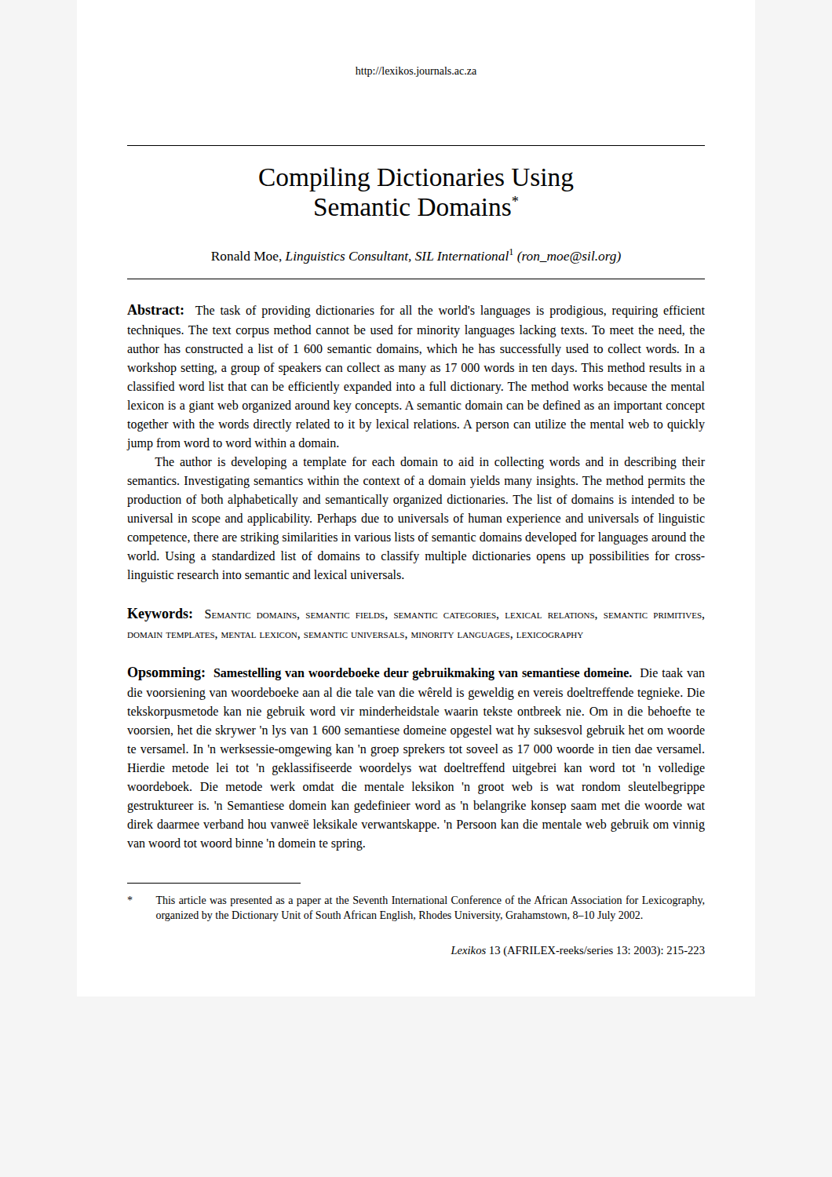http://lexikos.journals.ac.za
Compiling Dictionaries Using
Semantic Domains*
Ronald Moe, Linguistics Consultant, SIL International1 (ron_moe@sil.org)
Abstract: The task of providing dictionaries for all the world's languages is prodigious, requiring efficient techniques. The text corpus method cannot be used for minority languages lacking texts. To meet the need, the author has constructed a list of 1 600 semantic domains, which he has successfully used to collect words. In a workshop setting, a group of speakers can collect as many as 17 000 words in ten days. This method results in a classified word list that can be efficiently expanded into a full dictionary. The method works because the mental lexicon is a giant web organized around key concepts. A semantic domain can be defined as an important concept together with the words directly related to it by lexical relations. A person can utilize the mental web to quickly jump from word to word within a domain.
The author is developing a template for each domain to aid in collecting words and in describing their semantics. Investigating semantics within the context of a domain yields many insights. The method permits the production of both alphabetically and semantically organized dictionaries. The list of domains is intended to be universal in scope and applicability. Perhaps due to universals of human experience and universals of linguistic competence, there are striking similarities in various lists of semantic domains developed for languages around the world. Using a standardized list of domains to classify multiple dictionaries opens up possibilities for cross-linguistic research into semantic and lexical universals.
Keywords: Semantic domains, semantic fields, semantic categories, lexical relations, semantic primitives, domain templates, mental lexicon, semantic universals, minority languages, lexicography
Opsomming: Samestelling van woordeboeke deur gebruikmaking van semantiese domeine. Die taak van die voorsiening van woordeboeke aan al die tale van die wêreld is geweldig en vereis doeltreffende tegnieke. Die tekskorpusmetode kan nie gebruik word vir minderheidstale waarin tekste ontbreek nie. Om in die behoefte te voorsien, het die skrywer 'n lys van 1 600 semantiese domeine opgestel wat hy suksesvol gebruik het om woorde te versamel. In 'n werksessie-omgewing kan 'n groep sprekers tot soveel as 17 000 woorde in tien dae versamel. Hierdie metode lei tot 'n geklassifiseerde woordelys wat doeltreffend uitgebrei kan word tot 'n volledige woordeboek. Die metode werk omdat die mentale leksikon 'n groot web is wat rondom sleutelbegrippe gestruktureer is. 'n Semantiese domein kan gedefinieer word as 'n belangrike konsep saam met die woorde wat direk daarmee verband hou vanweë leksikale verwantskappe. 'n Persoon kan die mentale web gebruik om vinnig van woord tot woord binne 'n domein te spring.
*
This article was presented as a paper at the Seventh International Conference of the African Association for Lexicography, organized by the Dictionary Unit of South African English, Rhodes University, Grahamstown, 8–10 July 2002.
Lexikos 13 (AFRILEX-reeks/series 13: 2003): 215-223